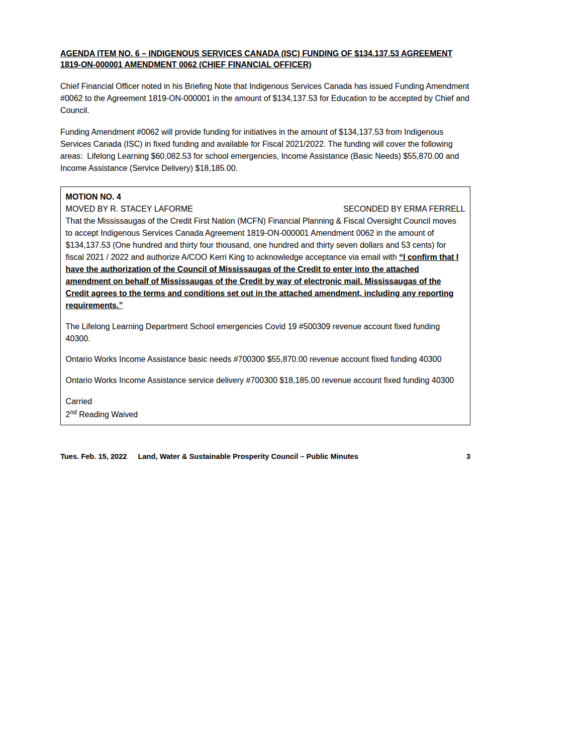AGENDA ITEM NO. 6 – INDIGENOUS SERVICES CANADA (ISC) FUNDING OF $134,137.53 AGREEMENT 1819-ON-000001 AMENDMENT 0062 (CHIEF FINANCIAL OFFICER)
Chief Financial Officer noted in his Briefing Note that Indigenous Services Canada has issued Funding Amendment #0062 to the Agreement 1819-ON-000001 in the amount of $134,137.53 for Education to be accepted by Chief and Council.
Funding Amendment #0062 will provide funding for initiatives in the amount of $134,137.53 from Indigenous Services Canada (ISC) in fixed funding and available for Fiscal 2021/2022. The funding will cover the following areas: Lifelong Learning $60,082.53 for school emergencies, Income Assistance (Basic Needs) $55,870.00 and Income Assistance (Service Delivery) $18,185.00.
MOTION NO. 4
MOVED BY R. STACEY LAFORME SECONDED BY ERMA FERRELL
That the Mississaugas of the Credit First Nation (MCFN) Financial Planning & Fiscal Oversight Council moves to accept Indigenous Services Canada Agreement 1819-ON-000001 Amendment 0062 in the amount of $134,137.53 (One hundred and thirty four thousand, one hundred and thirty seven dollars and 53 cents) for fiscal 2021 / 2022 and authorize A/COO Kerri King to acknowledge acceptance via email with “I confirm that I have the authorization of the Council of Mississaugas of the Credit to enter into the attached amendment on behalf of Mississaugas of the Credit by way of electronic mail. Mississaugas of the Credit agrees to the terms and conditions set out in the attached amendment, including any reporting requirements.”
The Lifelong Learning Department School emergencies Covid 19 #500309 revenue account fixed funding 40300.
Ontario Works Income Assistance basic needs #700300 $55,870.00 revenue account fixed funding 40300
Ontario Works Income Assistance service delivery #700300 $18,185.00 revenue account fixed funding 40300
Carried
2nd Reading Waived
Tues. Feb. 15, 2022 Land, Water & Sustainable Prosperity Council – Public Minutes 3